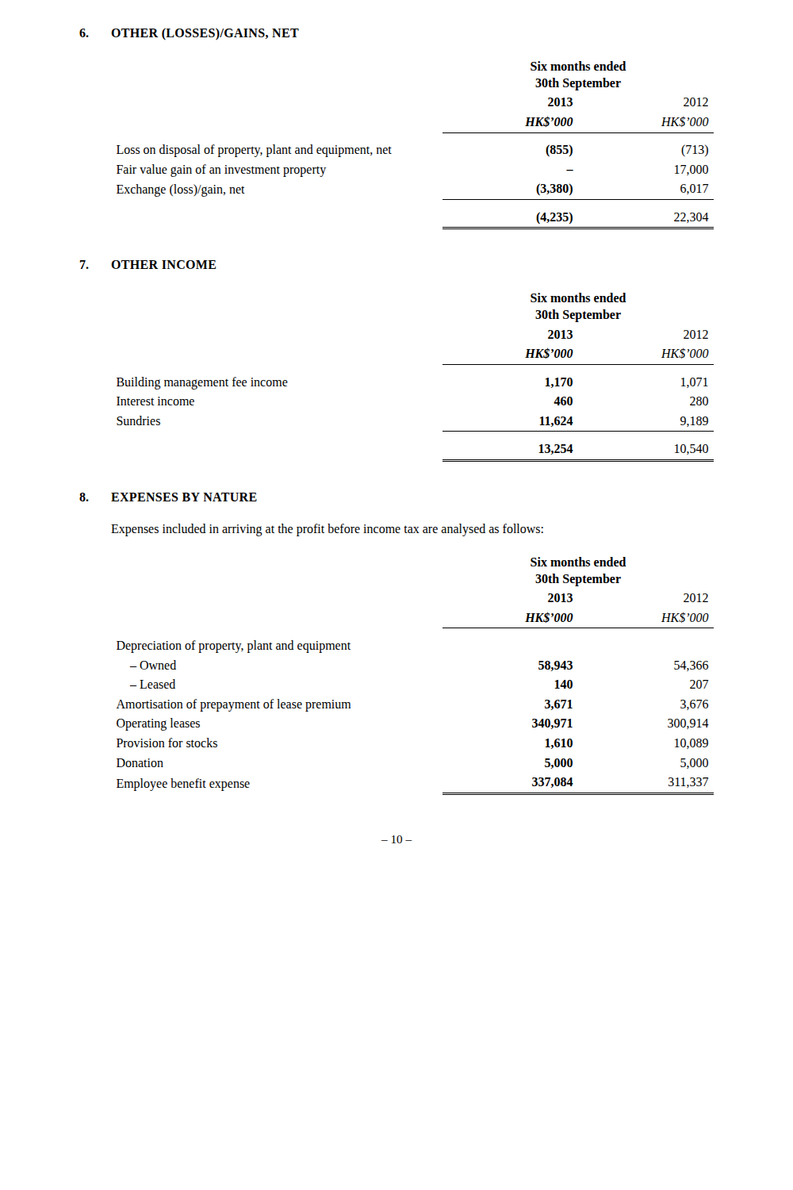6. OTHER (LOSSES)/GAINS, NET
| | Six months ended 30th September |
| | 2013 | 2012 |
| | HK$’000 | HK$’000 |
| Loss on disposal of property, plant and equipment, net | (855) | (713) |
| Fair value gain of an investment property | – | 17,000 |
| Exchange (loss)/gain, net | (3,380) | 6,017 |
| | (4,235) | 22,304 |
7. OTHER INCOME
| | Six months ended 30th September |
| | 2013 | 2012 |
| | HK$’000 | HK$’000 |
| Building management fee income | 1,170 | 1,071 |
| Interest income | 460 | 280 |
| Sundries | 11,624 | 9,189 |
| | 13,254 | 10,540 |
8. EXPENSES BY NATURE
Expenses included in arriving at the profit before income tax are analysed as follows:
| | Six months ended 30th September |
| | 2013 | 2012 |
| | HK$’000 | HK$’000 |
| Depreciation of property, plant and equipment | | |
| – Owned | 58,943 | 54,366 |
| – Leased | 140 | 207 |
| Amortisation of prepayment of lease premium | 3,671 | 3,676 |
| Operating leases | 340,971 | 300,914 |
| Provision for stocks | 1,610 | 10,089 |
| Donation | 5,000 | 5,000 |
| Employee benefit expense | 337,084 | 311,337 |
– 10 –